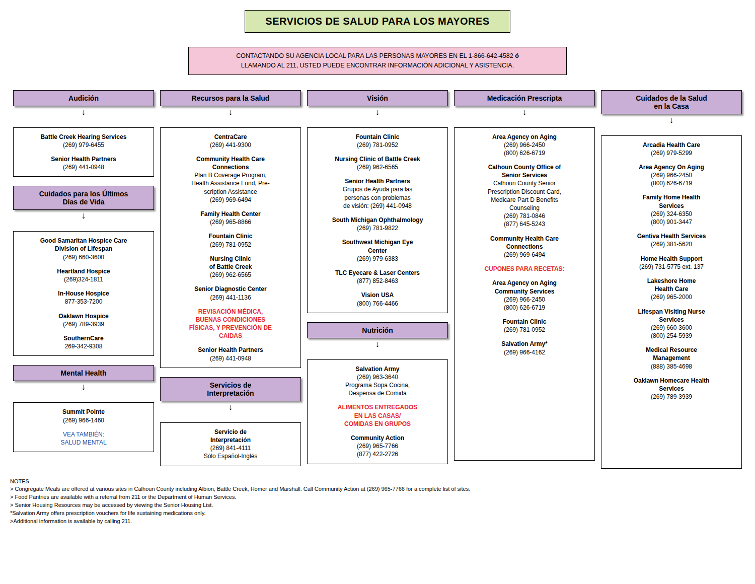SERVICIOS DE SALUD PARA LOS MAYORES
CONTACTANDO SU AGENCIA LOCAL PARA LAS PERSONAS MAYORES EN EL 1-866-642-4582 ó
LLAMANDO AL 211, USTED PUEDE ENCONTRAR INFORMACIÓN ADICIONAL Y ASISTENCIA.
| Audición Battle Creek Hearing Services (269) 979-6455 Senior Health Partners (269) 441-0948 Cuidados para los Últimos Días de Vida Good Samaritan Hospice Care Division of Lifespan (269) 660-3600 Heartland Hospice (269)324-1811 In-House Hospice 877-353-7200 Oaklawn Hospice (269) 789-3939 SouthernCare 269-342-9308 Mental Health Summit Pointe (269) 966-1460 VEA TAMBIÉN: SALUD MENTAL | Recursos para la Salud CentraCare (269) 441-9300 Community Health Care Connections Plan B Coverage Program, Health Assistance Fund, Pre- scription Assistance (269) 969-6494 Family Health Center (269) 965-8866 Fountain Clinic (269) 781-0952 Nursing Clinic of Battle Creek (269) 962-6565 Senior Diagnostic Center (269) 441-1136 REVISACIÓN MÉDICA, BUENAS CONDICIONES FÍSICAS, Y PREVENCIÓN DE CAIDAS Senior Health Partners (269) 441-0948 Servicios de Interpretación Servicio de Interpretación (269) 841-4111 Sólo Español-Inglés | Visión Fountain Clinic (269) 781-0952 Nursing Clinic of Battle Creek (269) 962-6565 Senior Health Partners Grupos de Ayuda para las personas con problemas de visión: (269) 441-0948 South Michigan Ophthalmology (269) 781-9822 Southwest Michigan Eye Center (269) 979-6383 TLC Eyecare & Laser Centers (877) 852-8463 Vision USA (800) 766-4466 Nutrición Salvation Army (269) 963-3640 Programa Sopa Cocina, Despensa de Comida ALIMENTOS ENTREGADOS EN LAS CASAS/ COMIDAS EN GRUPOS Community Action (269) 965-7766 (877) 422-2726 | Medicación Prescripta Area Agency on Aging (269) 966-2450 (800) 626-6719 Calhoun County Office of Senior Services Calhoun County Senior Prescription Discount Card, Medicare Part D Benefits Counseling (269) 781-0846 (877) 645-5243 Community Health Care Connections (269) 969-6494 CUPONES PARA RECETAS: Area Agency on Aging Community Services (269) 966-2450 (800) 626-6719 Fountain Clinic (269) 781-0952 Salvation Army* (269) 966-4162 | Cuidados de la Salud en la Casa Arcadia Health Care (269) 979-5299 Area Agency On Aging (269) 966-2450 (800) 626-6719 Family Home Health Services (269) 324-6350 (800) 901-3447 Gentiva Health Services (269) 381-5620 Home Health Support (269) 731-5775 ext. 137 Lakeshore Home Health Care (269) 965-2000 Lifespan Visiting Nurse Services (269) 660-3600 (800) 254-5939 Medical Resource Management (888) 385-4698 Oaklawn Homecare Health Services (269) 789-3939 |
NOTES
> Congregate Meals are offered at various sites in Calhoun County including Albion, Battle Creek, Homer and Marshall. Call Community Action at (269) 965-7766 for a complete list of sites.
> Food Pantries are available with a referral from 211 or the Department of Human Services.
> Senior Housing Resources may be accessed by viewing the Senior Housing List.
*Salvation Army offers prescription vouchers for life sustaining medications only.
>Additional information is available by calling 211.